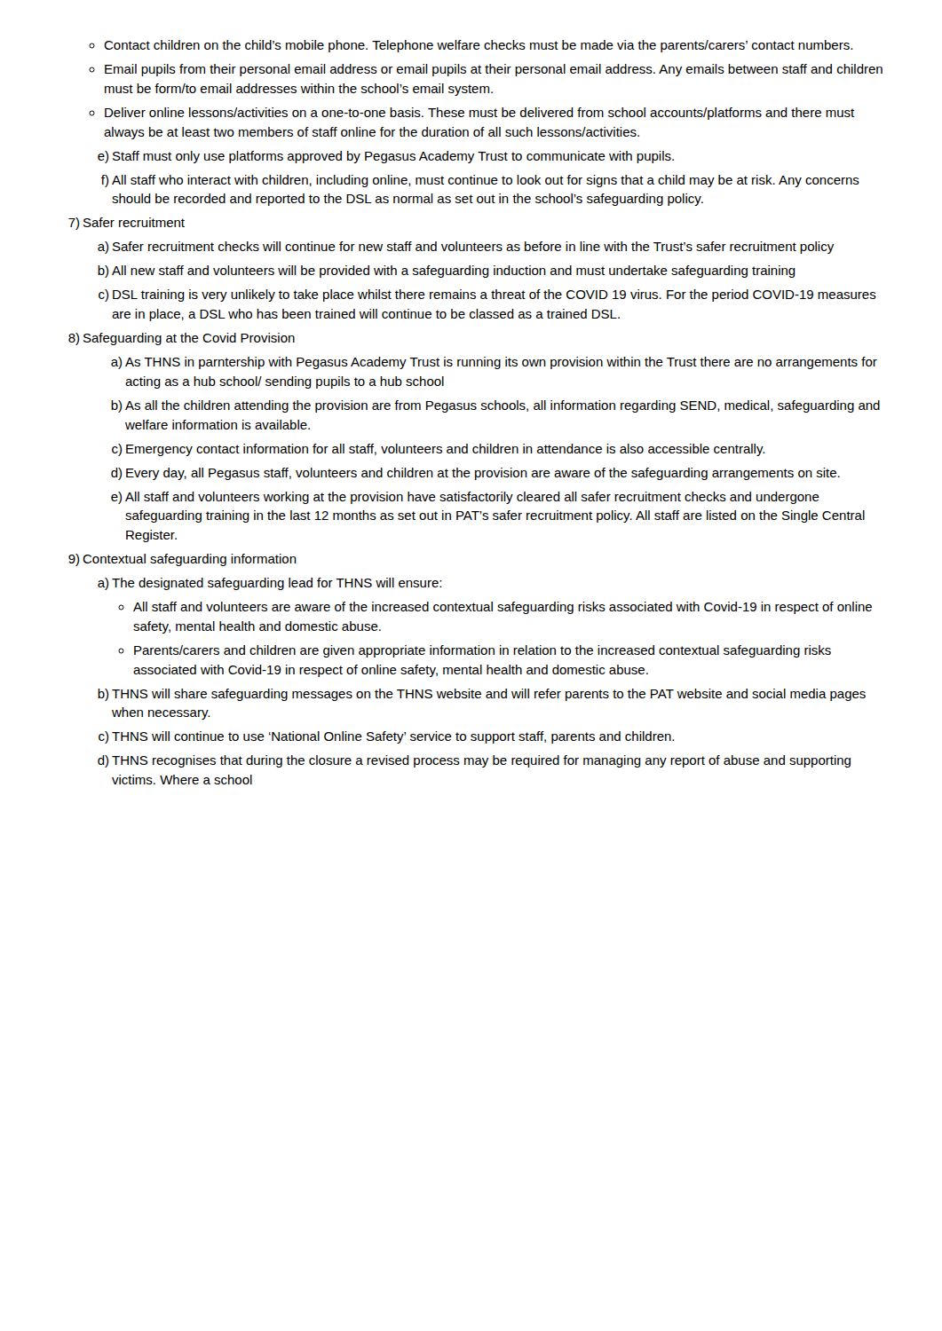Contact children on the child’s mobile phone. Telephone welfare checks must be made via the parents/carers’ contact numbers.
Email pupils from their personal email address or email pupils at their personal email address. Any emails between staff and children must be form/to email addresses within the school’s email system.
Deliver online lessons/activities on a one-to-one basis. These must be delivered from school accounts/platforms and there must always be at least two members of staff online for the duration of all such lessons/activities.
Staff must only use platforms approved by Pegasus Academy Trust to communicate with pupils.
All staff who interact with children, including online, must continue to look out for signs that a child may be at risk. Any concerns should be recorded and reported to the DSL as normal as set out in the school’s safeguarding policy.
Safer recruitment
Safer recruitment checks will continue for new staff and volunteers as before in line with the Trust’s safer recruitment policy
All new staff and volunteers will be provided with a safeguarding induction and must undertake safeguarding training
DSL training is very unlikely to take place whilst there remains a threat of the COVID 19 virus. For the period COVID-19 measures are in place, a DSL who has been trained will continue to be classed as a trained DSL.
Safeguarding at the Covid Provision
As THNS in parntership with Pegasus Academy Trust is running its own provision within the Trust there are no arrangements for acting as a hub school/ sending pupils to a hub school
As all the children attending the provision are from Pegasus schools, all information regarding SEND, medical, safeguarding and welfare information is available.
Emergency contact information for all staff, volunteers and children in attendance is also accessible centrally.
Every day, all Pegasus staff, volunteers and children at the provision are aware of the safeguarding arrangements on site.
All staff and volunteers working at the provision have satisfactorily cleared all safer recruitment checks and undergone safeguarding training in the last 12 months as set out in PAT’s safer recruitment policy. All staff are listed on the Single Central Register.
Contextual safeguarding information
The designated safeguarding lead for THNS will ensure:
All staff and volunteers are aware of the increased contextual safeguarding risks associated with Covid-19 in respect of online safety, mental health and domestic abuse.
Parents/carers and children are given appropriate information in relation to the increased contextual safeguarding risks associated with Covid-19 in respect of online safety, mental health and domestic abuse.
THNS will share safeguarding messages on the THNS website and will refer parents to the PAT website and social media pages when necessary.
THNS will continue to use ‘National Online Safety’ service to support staff, parents and children.
THNS recognises that during the closure a revised process may be required for managing any report of abuse and supporting victims. Where a school